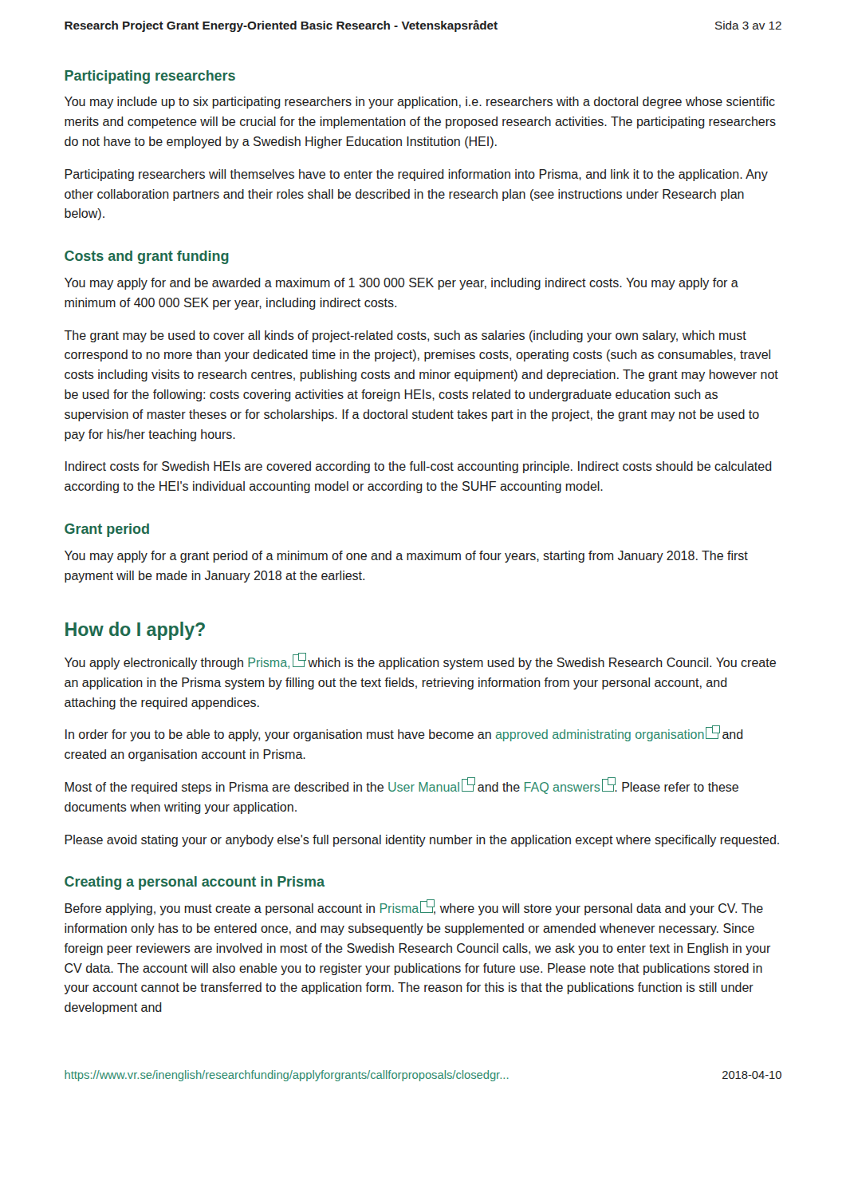Research Project Grant Energy-Oriented Basic Research - Vetenskapsrådet Sida 3 av 12
Participating researchers
You may include up to six participating researchers in your application, i.e. researchers with a doctoral degree whose scientific merits and competence will be crucial for the implementation of the proposed research activities. The participating researchers do not have to be employed by a Swedish Higher Education Institution (HEI).
Participating researchers will themselves have to enter the required information into Prisma, and link it to the application. Any other collaboration partners and their roles shall be described in the research plan (see instructions under Research plan below).
Costs and grant funding
You may apply for and be awarded a maximum of 1 300 000 SEK per year, including indirect costs. You may apply for a minimum of 400 000 SEK per year, including indirect costs.
The grant may be used to cover all kinds of project-related costs, such as salaries (including your own salary, which must correspond to no more than your dedicated time in the project), premises costs, operating costs (such as consumables, travel costs including visits to research centres, publishing costs and minor equipment) and depreciation. The grant may however not be used for the following: costs covering activities at foreign HEIs, costs related to undergraduate education such as supervision of master theses or for scholarships. If a doctoral student takes part in the project, the grant may not be used to pay for his/her teaching hours.
Indirect costs for Swedish HEIs are covered according to the full-cost accounting principle. Indirect costs should be calculated according to the HEI's individual accounting model or according to the SUHF accounting model.
Grant period
You may apply for a grant period of a minimum of one and a maximum of four years, starting from January 2018. The first payment will be made in January 2018 at the earliest.
How do I apply?
You apply electronically through Prisma, which is the application system used by the Swedish Research Council. You create an application in the Prisma system by filling out the text fields, retrieving information from your personal account, and attaching the required appendices.
In order for you to be able to apply, your organisation must have become an approved administrating organisation and created an organisation account in Prisma.
Most of the required steps in Prisma are described in the User Manual and the FAQ answers. Please refer to these documents when writing your application.
Please avoid stating your or anybody else's full personal identity number in the application except where specifically requested.
Creating a personal account in Prisma
Before applying, you must create a personal account in Prisma, where you will store your personal data and your CV. The information only has to be entered once, and may subsequently be supplemented or amended whenever necessary. Since foreign peer reviewers are involved in most of the Swedish Research Council calls, we ask you to enter text in English in your CV data. The account will also enable you to register your publications for future use. Please note that publications stored in your account cannot be transferred to the application form. The reason for this is that the publications function is still under development and
https://www.vr.se/inenglish/researchfunding/applyforgrants/callforproposals/closedgr... 2018-04-10